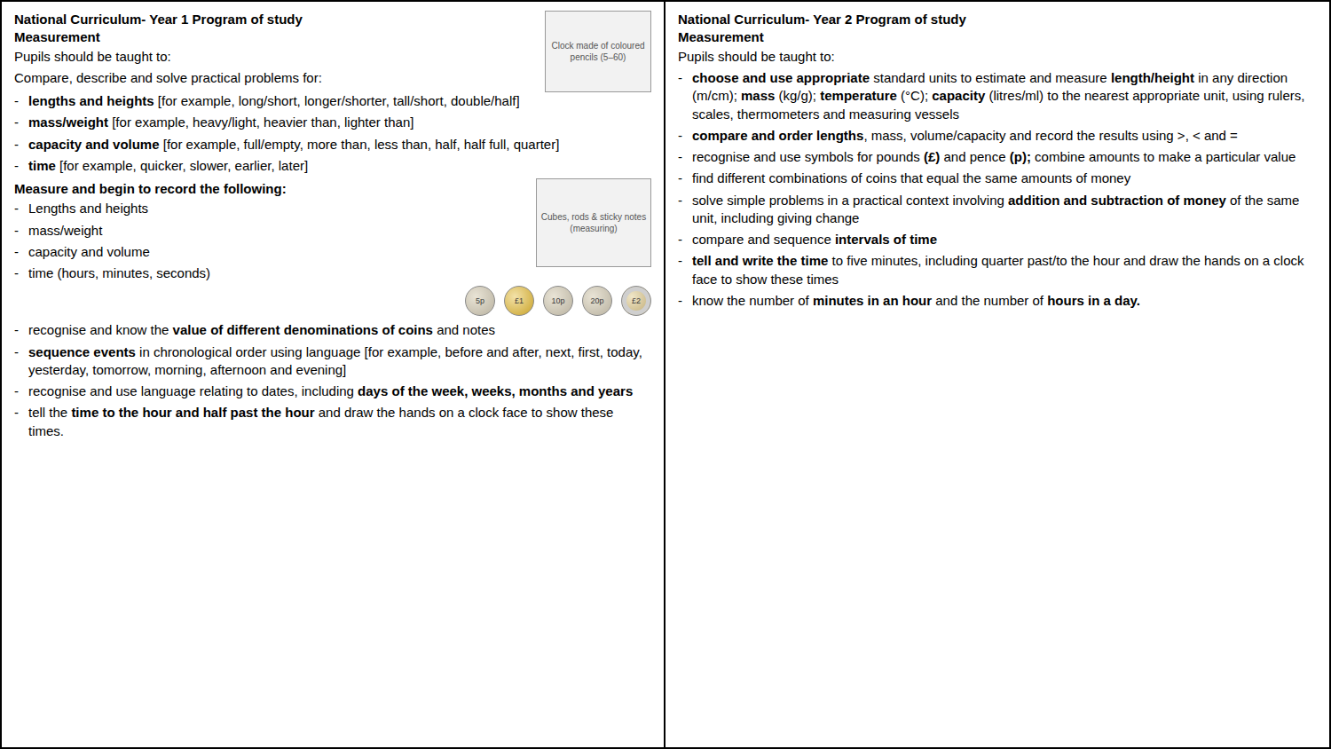National Curriculum- Year 1 Program of study
Measurement
Pupils should be taught to:
Compare, describe and solve practical problems for:
Clock made of coloured pencils (5–60)
lengths and heights [for example, long/short, longer/shorter, tall/short, double/half]
mass/weight [for example, heavy/light, heavier than, lighter than]
capacity and volume [for example, full/empty, more than, less than, half, half full, quarter]
time [for example, quicker, slower, earlier, later]
Cubes, rods & sticky notes (measuring)
Measure and begin to record the following:
Lengths and heights
mass/weight
capacity and volume
time (hours, minutes, seconds)
5p £1 10p 20p £2
recognise and know the value of different denominations of coins and notes
sequence events in chronological order using language [for example, before and after, next, first, today, yesterday, tomorrow, morning, afternoon and evening]
recognise and use language relating to dates, including days of the week, weeks, months and years
tell the time to the hour and half past the hour and draw the hands on a clock face to show these times.
National Curriculum- Year 2 Program of study
Measurement
Pupils should be taught to:
choose and use appropriate standard units to estimate and measure length/height in any direction (m/cm); mass (kg/g); temperature (°C); capacity (litres/ml) to the nearest appropriate unit, using rulers, scales, thermometers and measuring vessels
compare and order lengths, mass, volume/capacity and record the results using >, < and =
recognise and use symbols for pounds (£) and pence (p); combine amounts to make a particular value
find different combinations of coins that equal the same amounts of money
solve simple problems in a practical context involving addition and subtraction of money of the same unit, including giving change
compare and sequence intervals of time
tell and write the time to five minutes, including quarter past/to the hour and draw the hands on a clock face to show these times
know the number of minutes in an hour and the number of hours in a day.